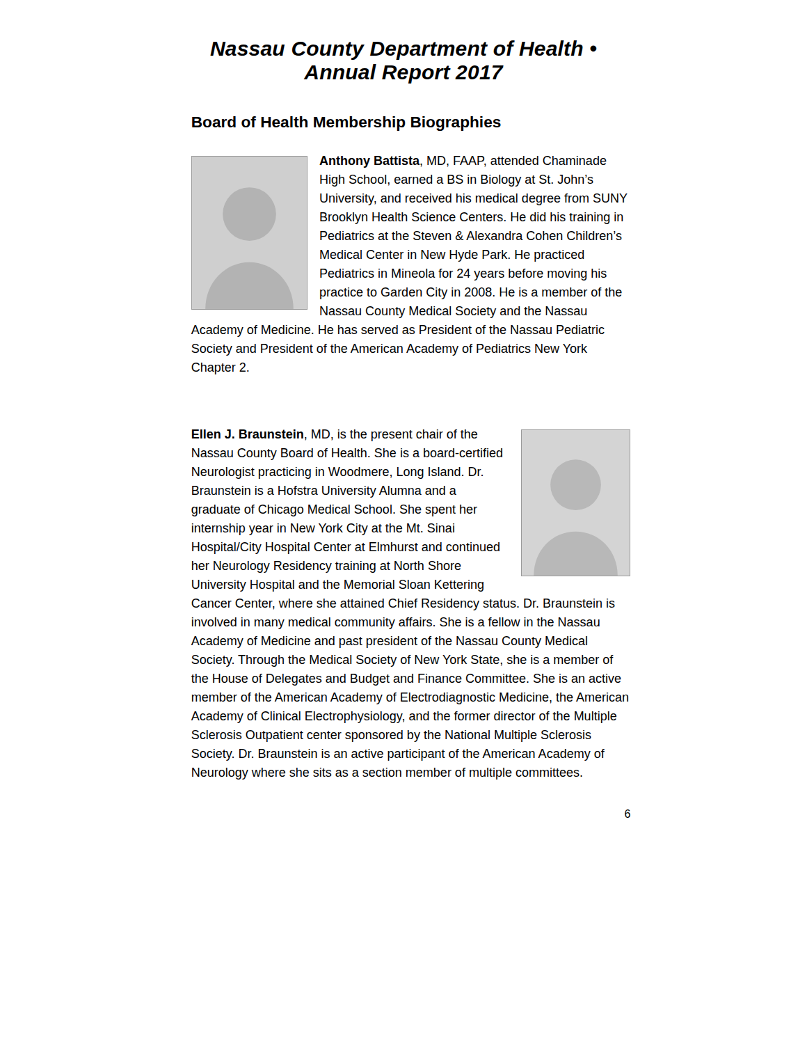Nassau County Department of Health • Annual Report 2017
Board of Health Membership Biographies
Anthony Battista, MD, FAAP, attended Chaminade High School, earned a BS in Biology at St. John’s University, and received his medical degree from SUNY Brooklyn Health Science Centers. He did his training in Pediatrics at the Steven & Alexandra Cohen Children’s Medical Center in New Hyde Park. He practiced Pediatrics in Mineola for 24 years before moving his practice to Garden City in 2008. He is a member of the Nassau County Medical Society and the Nassau Academy of Medicine. He has served as President of the Nassau Pediatric Society and President of the American Academy of Pediatrics New York Chapter 2.
Ellen J. Braunstein, MD, is the present chair of the Nassau County Board of Health. She is a board-certified Neurologist practicing in Woodmere, Long Island. Dr. Braunstein is a Hofstra University Alumna and a graduate of Chicago Medical School. She spent her internship year in New York City at the Mt. Sinai Hospital/City Hospital Center at Elmhurst and continued her Neurology Residency training at North Shore University Hospital and the Memorial Sloan Kettering Cancer Center, where she attained Chief Residency status. Dr. Braunstein is involved in many medical community affairs. She is a fellow in the Nassau Academy of Medicine and past president of the Nassau County Medical Society. Through the Medical Society of New York State, she is a member of the House of Delegates and Budget and Finance Committee. She is an active member of the American Academy of Electrodiagnostic Medicine, the American Academy of Clinical Electrophysiology, and the former director of the Multiple Sclerosis Outpatient center sponsored by the National Multiple Sclerosis Society. Dr. Braunstein is an active participant of the American Academy of Neurology where she sits as a section member of multiple committees.
6